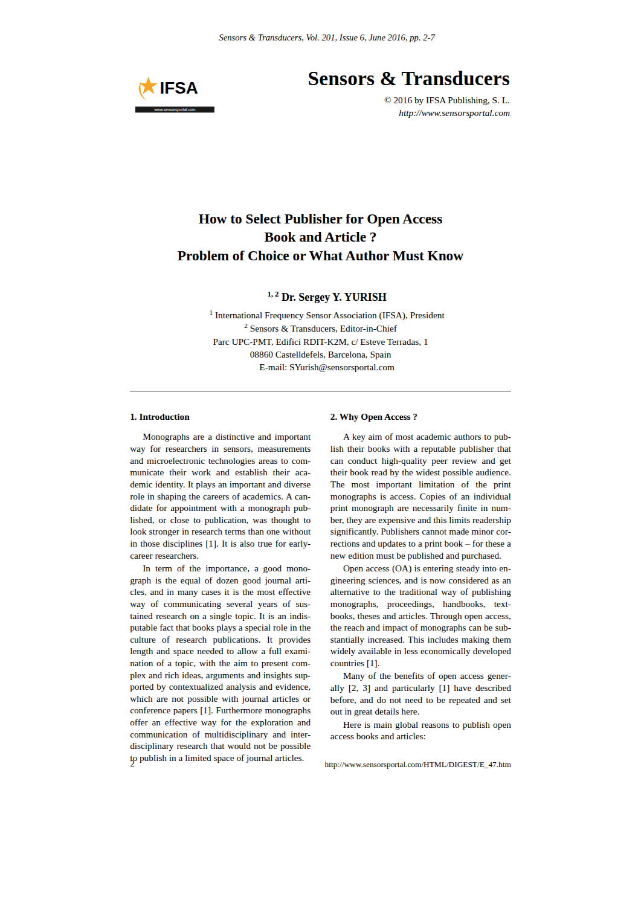Sensors & Transducers, Vol. 201, Issue 6, June 2016, pp. 2-7
IFSA www.sensorsportal.com
Sensors & Transducers
© 2016 by IFSA Publishing, S. L.
http://www.sensorsportal.com
How to Select Publisher for Open Access
Book and Article ?
Problem of Choice or What Author Must Know
1, 2 Dr. Sergey Y. YURISH
1 International Frequency Sensor Association (IFSA), President
2 Sensors & Transducers, Editor-in-Chief
Parc UPC-PMT, Edifici RDIT-K2M, c/ Esteve Terradas, 1
08860 Castelldefels, Barcelona, Spain
E-mail: SYurish@sensorsportal.com
1. Introduction
Monographs are a distinctive and important way for researchers in sensors, measurements and microelectronic technologies areas to communicate their work and establish their academic identity. It plays an important and diverse role in shaping the careers of academics. A candidate for appointment with a monograph published, or close to publication, was thought to look stronger in research terms than one without in those disciplines [1]. It is also true for early-career researchers.
In term of the importance, a good monograph is the equal of dozen good journal articles, and in many cases it is the most effective way of communicating several years of sustained research on a single topic. It is an indisputable fact that books plays a special role in the culture of research publications. It provides length and space needed to allow a full examination of a topic, with the aim to present complex and rich ideas, arguments and insights supported by contextualized analysis and evidence, which are not possible with journal articles or conference papers [1]. Furthermore monographs offer an effective way for the exploration and communication of multidisciplinary and interdisciplinary research that would not be possible to publish in a limited space of journal articles.
2. Why Open Access ?
A key aim of most academic authors to publish their books with a reputable publisher that can conduct high-quality peer review and get their book read by the widest possible audience. The most important limitation of the print monographs is access. Copies of an individual print monograph are necessarily finite in number, they are expensive and this limits readership significantly. Publishers cannot made minor corrections and updates to a print book – for these a new edition must be published and purchased.
Open access (OA) is entering steady into engineering sciences, and is now considered as an alternative to the traditional way of publishing monographs, proceedings, handbooks, textbooks, theses and articles. Through open access, the reach and impact of monographs can be substantially increased. This includes making them widely available in less economically developed countries [1].
Many of the benefits of open access generally [2, 3] and particularly [1] have described before, and do not need to be repeated and set out in great details here.
Here is main global reasons to publish open access books and articles:
2
http://www.sensorsportal.com/HTML/DIGEST/E_47.htm